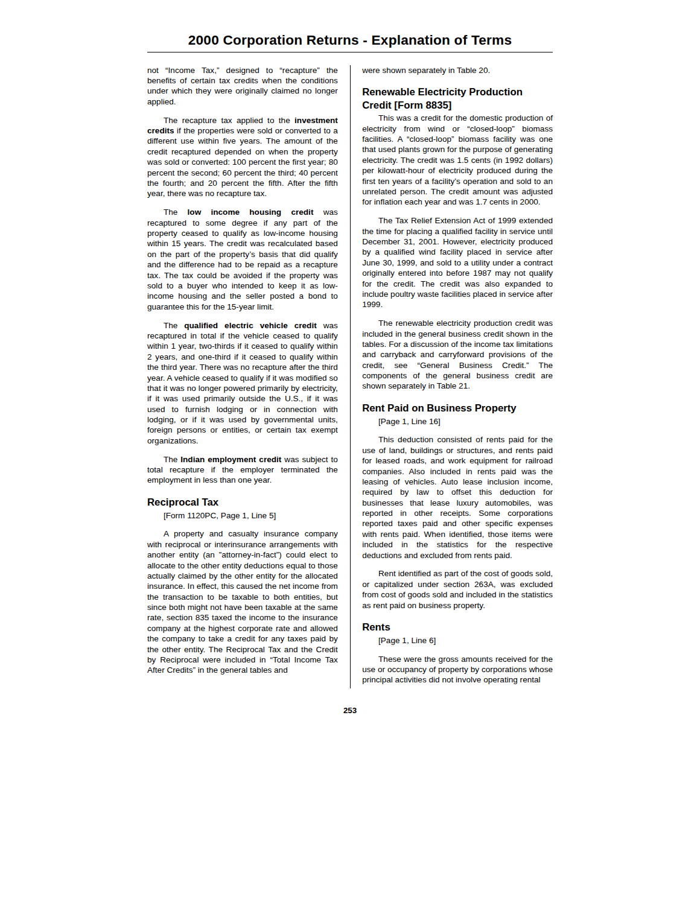2000 Corporation Returns - Explanation of Terms
not “Income Tax,” designed to “recapture” the benefits of certain tax credits when the conditions under which they were originally claimed no longer applied.
The recapture tax applied to the investment credits if the properties were sold or converted to a different use within five years. The amount of the credit recaptured depended on when the property was sold or converted: 100 percent the first year; 80 percent the second; 60 percent the third; 40 percent the fourth; and 20 percent the fifth. After the fifth year, there was no recapture tax.
The low income housing credit was recaptured to some degree if any part of the property ceased to qualify as low-income housing within 15 years. The credit was recalculated based on the part of the property’s basis that did qualify and the difference had to be repaid as a recapture tax. The tax could be avoided if the property was sold to a buyer who intended to keep it as low-income housing and the seller posted a bond to guarantee this for the 15-year limit.
The qualified electric vehicle credit was recaptured in total if the vehicle ceased to qualify within 1 year, two-thirds if it ceased to qualify within 2 years, and one-third if it ceased to qualify within the third year. There was no recapture after the third year. A vehicle ceased to qualify if it was modified so that it was no longer powered primarily by electricity, if it was used primarily outside the U.S., if it was used to furnish lodging or in connection with lodging, or if it was used by governmental units, foreign persons or entities, or certain tax exempt organizations.
The Indian employment credit was subject to total recapture if the employer terminated the employment in less than one year.
Reciprocal Tax
[Form 1120PC, Page 1, Line 5]
A property and casualty insurance company with reciprocal or interinsurance arrangements with another entity (an ”attorney-in-fact”) could elect to allocate to the other entity deductions equal to those actually claimed by the other entity for the allocated insurance. In effect, this caused the net income from the transaction to be taxable to both entities, but since both might not have been taxable at the same rate, section 835 taxed the income to the insurance company at the highest corporate rate and allowed the company to take a credit for any taxes paid by the other entity. The Reciprocal Tax and the Credit by Reciprocal were included in “Total Income Tax After Credits” in the general tables and
were shown separately in Table 20.
Renewable Electricity Production Credit [Form 8835]
This was a credit for the domestic production of electricity from wind or “closed-loop” biomass facilities. A “closed-loop” biomass facility was one that used plants grown for the purpose of generating electricity. The credit was 1.5 cents (in 1992 dollars) per kilowatt-hour of electricity produced during the first ten years of a facility’s operation and sold to an unrelated person. The credit amount was adjusted for inflation each year and was 1.7 cents in 2000.
The Tax Relief Extension Act of 1999 extended the time for placing a qualified facility in service until December 31, 2001. However, electricity produced by a qualified wind facility placed in service after June 30, 1999, and sold to a utility under a contract originally entered into before 1987 may not qualify for the credit. The credit was also expanded to include poultry waste facilities placed in service after 1999.
The renewable electricity production credit was included in the general business credit shown in the tables. For a discussion of the income tax limitations and carryback and carryforward provisions of the credit, see “General Business Credit.” The components of the general business credit are shown separately in Table 21.
Rent Paid on Business Property
[Page 1, Line 16]
This deduction consisted of rents paid for the use of land, buildings or structures, and rents paid for leased roads, and work equipment for railroad companies. Also included in rents paid was the leasing of vehicles. Auto lease inclusion income, required by law to offset this deduction for businesses that lease luxury automobiles, was reported in other receipts. Some corporations reported taxes paid and other specific expenses with rents paid. When identified, those items were included in the statistics for the respective deductions and excluded from rents paid.
Rent identified as part of the cost of goods sold, or capitalized under section 263A, was excluded from cost of goods sold and included in the statistics as rent paid on business property.
Rents
[Page 1, Line 6]
These were the gross amounts received for the use or occupancy of property by corporations whose principal activities did not involve operating rental
253